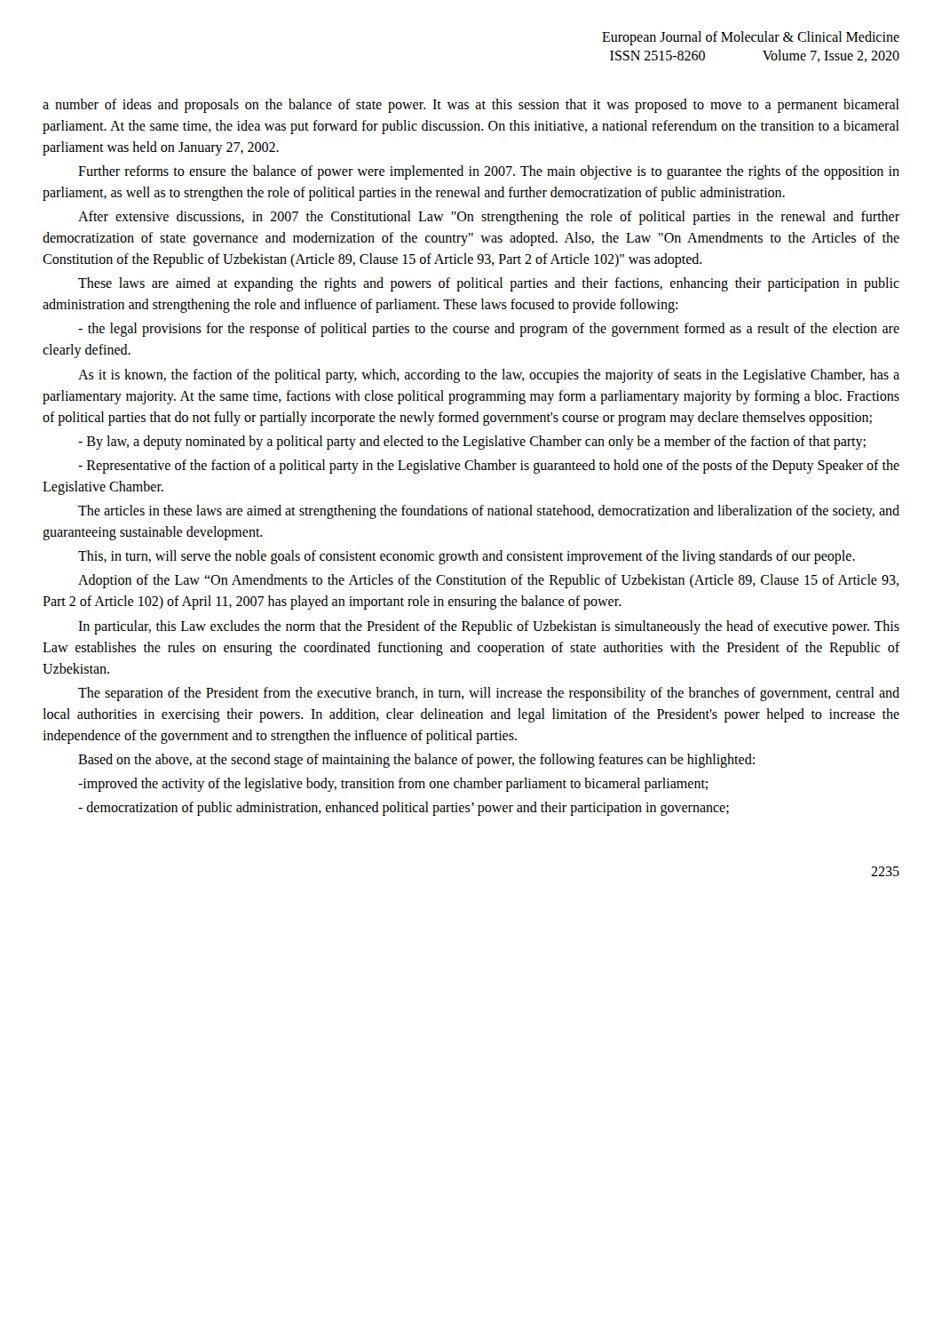European Journal of Molecular & Clinical Medicine ISSN 2515-8260 Volume 7, Issue 2, 2020
a number of ideas and proposals on the balance of state power. It was at this session that it was proposed to move to a permanent bicameral parliament. At the same time, the idea was put forward for public discussion. On this initiative, a national referendum on the transition to a bicameral parliament was held on January 27, 2002.
Further reforms to ensure the balance of power were implemented in 2007. The main objective is to guarantee the rights of the opposition in parliament, as well as to strengthen the role of political parties in the renewal and further democratization of public administration.
After extensive discussions, in 2007 the Constitutional Law "On strengthening the role of political parties in the renewal and further democratization of state governance and modernization of the country" was adopted. Also, the Law "On Amendments to the Articles of the Constitution of the Republic of Uzbekistan (Article 89, Clause 15 of Article 93, Part 2 of Article 102)" was adopted.
These laws are aimed at expanding the rights and powers of political parties and their factions, enhancing their participation in public administration and strengthening the role and influence of parliament. These laws focused to provide following:
- the legal provisions for the response of political parties to the course and program of the government formed as a result of the election are clearly defined.
As it is known, the faction of the political party, which, according to the law, occupies the majority of seats in the Legislative Chamber, has a parliamentary majority. At the same time, factions with close political programming may form a parliamentary majority by forming a bloc. Fractions of political parties that do not fully or partially incorporate the newly formed government's course or program may declare themselves opposition;
- By law, a deputy nominated by a political party and elected to the Legislative Chamber can only be a member of the faction of that party;
- Representative of the faction of a political party in the Legislative Chamber is guaranteed to hold one of the posts of the Deputy Speaker of the Legislative Chamber.
The articles in these laws are aimed at strengthening the foundations of national statehood, democratization and liberalization of the society, and guaranteeing sustainable development.
This, in turn, will serve the noble goals of consistent economic growth and consistent improvement of the living standards of our people.
Adoption of the Law “On Amendments to the Articles of the Constitution of the Republic of Uzbekistan (Article 89, Clause 15 of Article 93, Part 2 of Article 102) of April 11, 2007 has played an important role in ensuring the balance of power.
In particular, this Law excludes the norm that the President of the Republic of Uzbekistan is simultaneously the head of executive power. This Law establishes the rules on ensuring the coordinated functioning and cooperation of state authorities with the President of the Republic of Uzbekistan.
The separation of the President from the executive branch, in turn, will increase the responsibility of the branches of government, central and local authorities in exercising their powers. In addition, clear delineation and legal limitation of the President's power helped to increase the independence of the government and to strengthen the influence of political parties.
Based on the above, at the second stage of maintaining the balance of power, the following features can be highlighted:
-improved the activity of the legislative body, transition from one chamber parliament to bicameral parliament;
- democratization of public administration, enhanced political parties’ power and their participation in governance;
2235